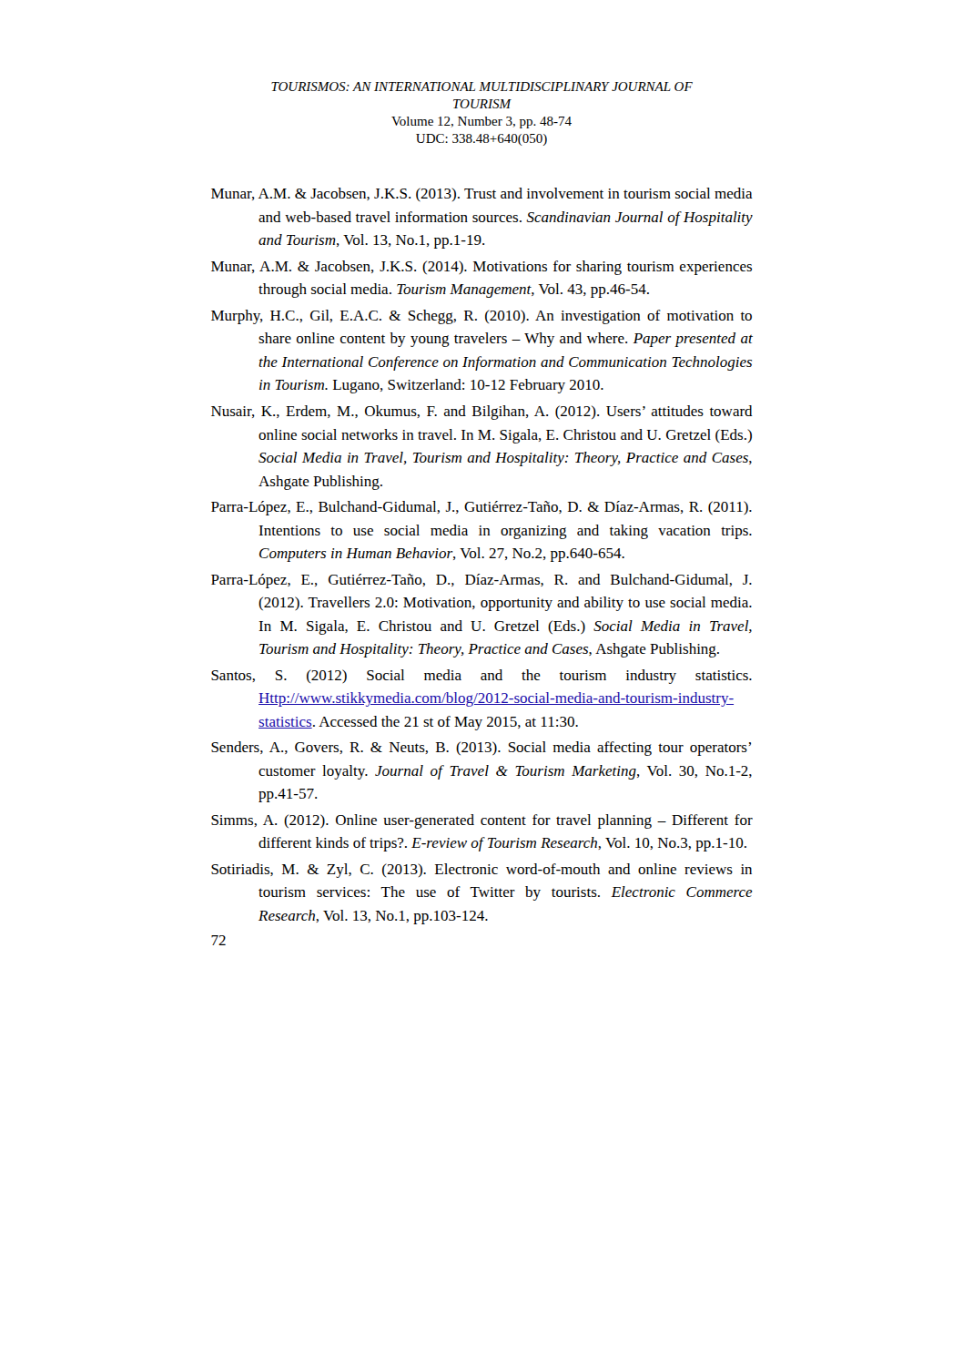TOURISMOS: AN INTERNATIONAL MULTIDISCIPLINARY JOURNAL OF
TOURISM
Volume 12, Number 3, pp. 48-74
UDC: 338.48+640(050)
Munar, A.M. & Jacobsen, J.K.S. (2013). Trust and involvement in tourism social media and web-based travel information sources. Scandinavian Journal of Hospitality and Tourism, Vol. 13, No.1, pp.1-19.
Munar, A.M. & Jacobsen, J.K.S. (2014). Motivations for sharing tourism experiences through social media. Tourism Management, Vol. 43, pp.46-54.
Murphy, H.C., Gil, E.A.C. & Schegg, R. (2010). An investigation of motivation to share online content by young travelers – Why and where. Paper presented at the International Conference on Information and Communication Technologies in Tourism. Lugano, Switzerland: 10-12 February 2010.
Nusair, K., Erdem, M., Okumus, F. and Bilgihan, A. (2012). Users’ attitudes toward online social networks in travel. In M. Sigala, E. Christou and U. Gretzel (Eds.) Social Media in Travel, Tourism and Hospitality: Theory, Practice and Cases, Ashgate Publishing.
Parra-López, E., Bulchand-Gidumal, J., Gutiérrez-Taño, D. & Díaz-Armas, R. (2011). Intentions to use social media in organizing and taking vacation trips. Computers in Human Behavior, Vol. 27, No.2, pp.640-654.
Parra-López, E., Gutiérrez-Taño, D., Díaz-Armas, R. and Bulchand-Gidumal, J. (2012). Travellers 2.0: Motivation, opportunity and ability to use social media. In M. Sigala, E. Christou and U. Gretzel (Eds.) Social Media in Travel, Tourism and Hospitality: Theory, Practice and Cases, Ashgate Publishing.
Santos, S. (2012) Social media and the tourism industry statistics. Http://www.stikkymedia.com/blog/2012-social-media-and-tourism-industry-statistics. Accessed the 21 st of May 2015, at 11:30.
Senders, A., Govers, R. & Neuts, B. (2013). Social media affecting tour operators’ customer loyalty. Journal of Travel & Tourism Marketing, Vol. 30, No.1-2, pp.41-57.
Simms, A. (2012). Online user-generated content for travel planning – Different for different kinds of trips?. E-review of Tourism Research, Vol. 10, No.3, pp.1-10.
Sotiriadis, M. & Zyl, C. (2013). Electronic word-of-mouth and online reviews in tourism services: The use of Twitter by tourists. Electronic Commerce Research, Vol. 13, No.1, pp.103-124.
72